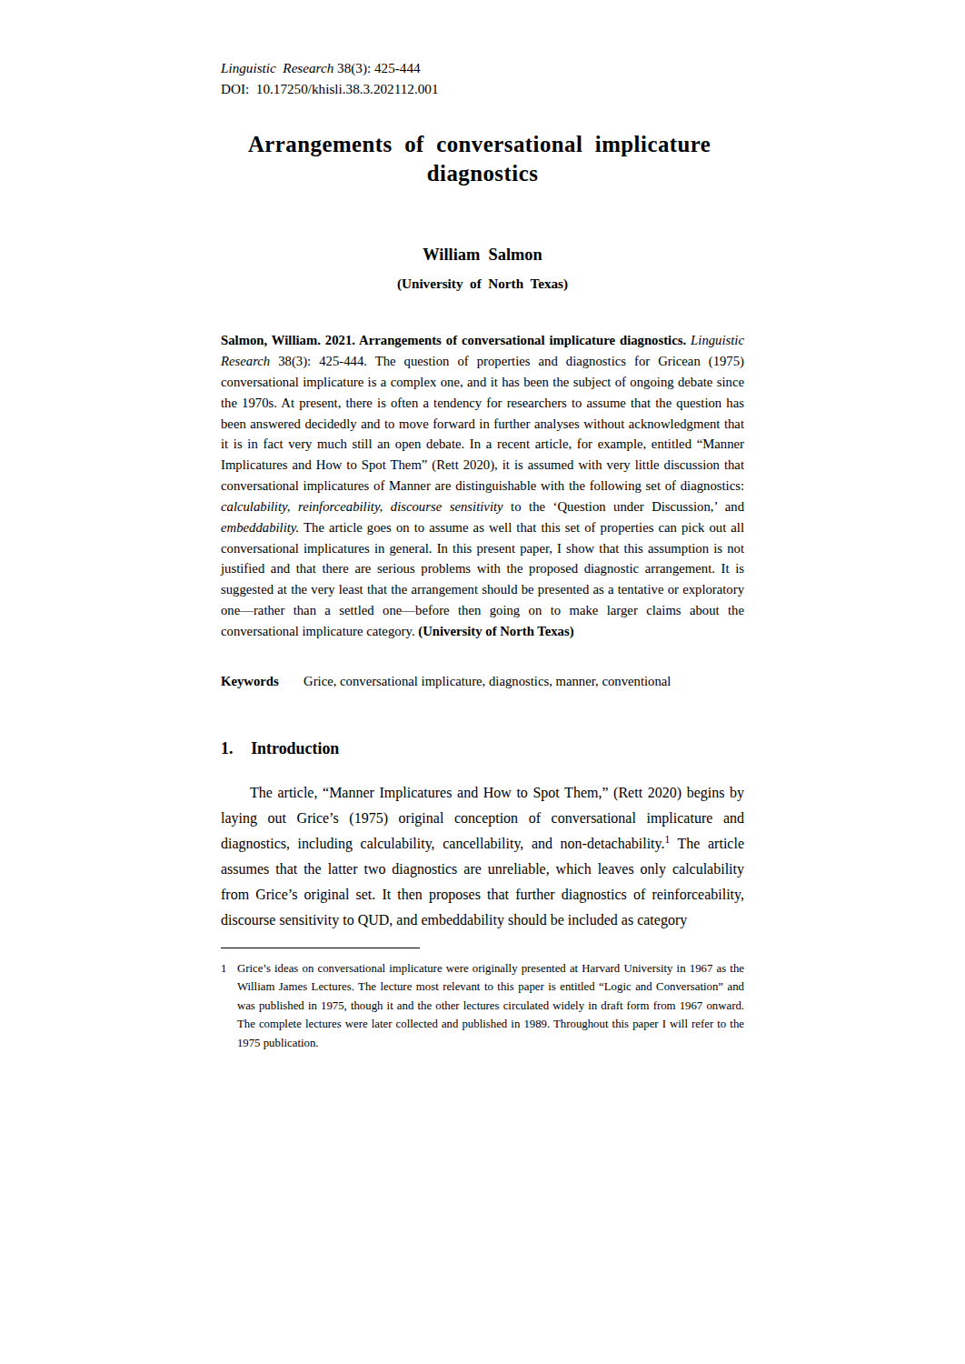Linguistic Research 38(3): 425-444
DOI: 10.17250/khisli.38.3.202112.001
Arrangements of conversational implicature diagnostics
William Salmon
(University of North Texas)
Salmon, William. 2021. Arrangements of conversational implicature diagnostics. Linguistic Research 38(3): 425-444. The question of properties and diagnostics for Gricean (1975) conversational implicature is a complex one, and it has been the subject of ongoing debate since the 1970s. At present, there is often a tendency for researchers to assume that the question has been answered decidedly and to move forward in further analyses without acknowledgment that it is in fact very much still an open debate. In a recent article, for example, entitled “Manner Implicatures and How to Spot Them” (Rett 2020), it is assumed with very little discussion that conversational implicatures of Manner are distinguishable with the following set of diagnostics: calculability, reinforceability, discourse sensitivity to the ‘Question under Discussion,’ and embeddability. The article goes on to assume as well that this set of properties can pick out all conversational implicatures in general. In this present paper, I show that this assumption is not justified and that there are serious problems with the proposed diagnostic arrangement. It is suggested at the very least that the arrangement should be presented as a tentative or exploratory one—rather than a settled one—before then going on to make larger claims about the conversational implicature category. (University of North Texas)
Keywords Grice, conversational implicature, diagnostics, manner, conventional
1. Introduction
The article, “Manner Implicatures and How to Spot Them,” (Rett 2020) begins by laying out Grice’s (1975) original conception of conversational implicature and diagnostics, including calculability, cancellability, and non-detachability.1 The article assumes that the latter two diagnostics are unreliable, which leaves only calculability from Grice’s original set. It then proposes that further diagnostics of reinforceability, discourse sensitivity to QUD, and embeddability should be included as category
1 Grice’s ideas on conversational implicature were originally presented at Harvard University in 1967 as the William James Lectures. The lecture most relevant to this paper is entitled “Logic and Conversation” and was published in 1975, though it and the other lectures circulated widely in draft form from 1967 onward. The complete lectures were later collected and published in 1989. Throughout this paper I will refer to the 1975 publication.